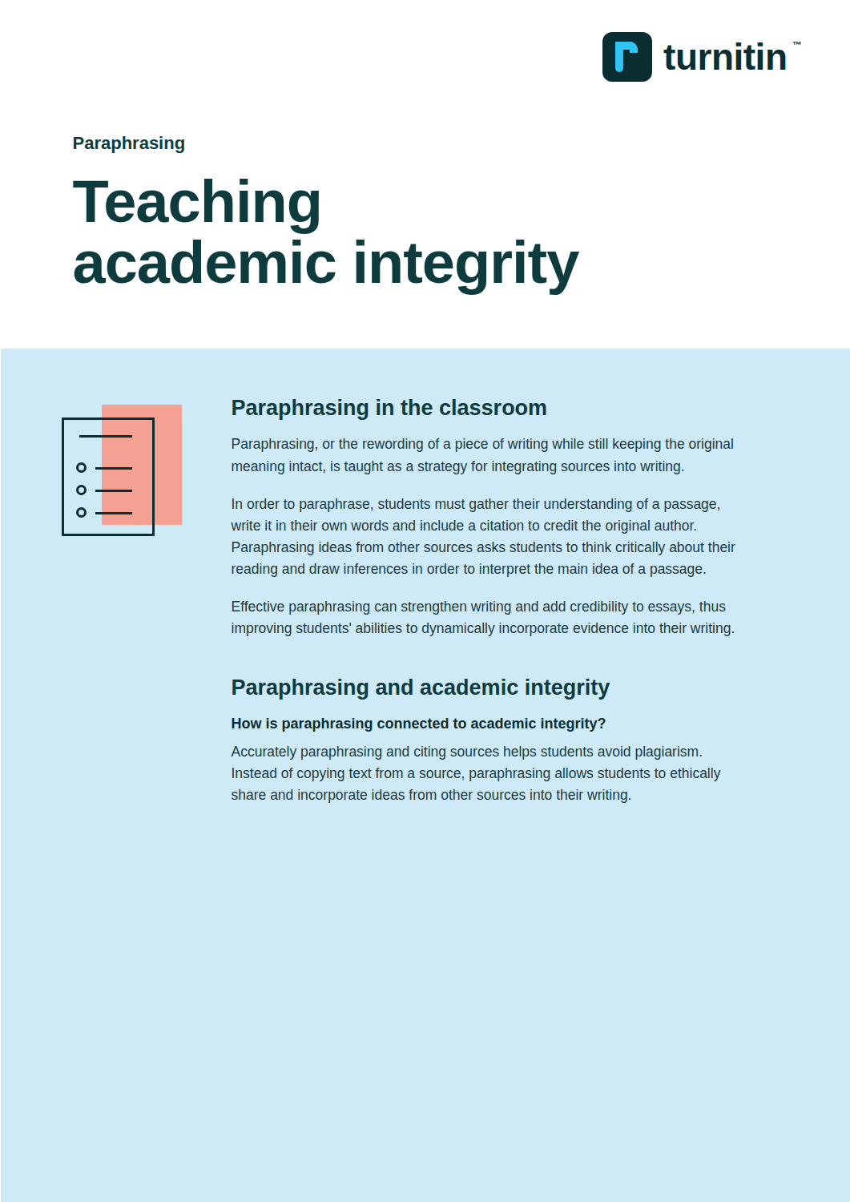turnitin™
Paraphrasing
Teaching
academic integrity
Paraphrasing in the classroom
Paraphrasing, or the rewording of a piece of writing while still keeping the original meaning intact, is taught as a strategy for integrating sources into writing.
In order to paraphrase, students must gather their understanding of a passage, write it in their own words and include a citation to credit the original author. Paraphrasing ideas from other sources asks students to think critically about their reading and draw inferences in order to interpret the main idea of a passage.
Effective paraphrasing can strengthen writing and add credibility to essays, thus improving students' abilities to dynamically incorporate evidence into their writing.
Paraphrasing and academic integrity
How is paraphrasing connected to academic integrity?
Accurately paraphrasing and citing sources helps students avoid plagiarism. Instead of copying text from a source, paraphrasing allows students to ethically share and incorporate ideas from other sources into their writing.